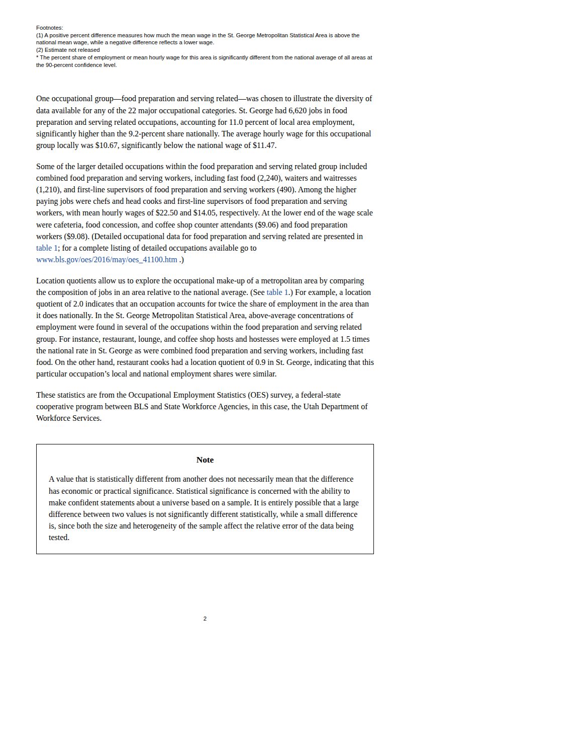Footnotes:
(1) A positive percent difference measures how much the mean wage in the St. George Metropolitan Statistical Area is above the national mean wage, while a negative difference reflects a lower wage.
(2) Estimate not released
* The percent share of employment or mean hourly wage for this area is significantly different from the national average of all areas at the 90-percent confidence level.
One occupational group—food preparation and serving related—was chosen to illustrate the diversity of data available for any of the 22 major occupational categories. St. George had 6,620 jobs in food preparation and serving related occupations, accounting for 11.0 percent of local area employment, significantly higher than the 9.2-percent share nationally. The average hourly wage for this occupational group locally was $10.67, significantly below the national wage of $11.47.
Some of the larger detailed occupations within the food preparation and serving related group included combined food preparation and serving workers, including fast food (2,240), waiters and waitresses (1,210), and first-line supervisors of food preparation and serving workers (490). Among the higher paying jobs were chefs and head cooks and first-line supervisors of food preparation and serving workers, with mean hourly wages of $22.50 and $14.05, respectively. At the lower end of the wage scale were cafeteria, food concession, and coffee shop counter attendants ($9.06) and food preparation workers ($9.08). (Detailed occupational data for food preparation and serving related are presented in table 1; for a complete listing of detailed occupations available go to www.bls.gov/oes/2016/may/oes_41100.htm .)
Location quotients allow us to explore the occupational make-up of a metropolitan area by comparing the composition of jobs in an area relative to the national average. (See table 1.) For example, a location quotient of 2.0 indicates that an occupation accounts for twice the share of employment in the area than it does nationally. In the St. George Metropolitan Statistical Area, above-average concentrations of employment were found in several of the occupations within the food preparation and serving related group. For instance, restaurant, lounge, and coffee shop hosts and hostesses were employed at 1.5 times the national rate in St. George as were combined food preparation and serving workers, including fast food. On the other hand, restaurant cooks had a location quotient of 0.9 in St. George, indicating that this particular occupation’s local and national employment shares were similar.
These statistics are from the Occupational Employment Statistics (OES) survey, a federal-state cooperative program between BLS and State Workforce Agencies, in this case, the Utah Department of Workforce Services.
Note
A value that is statistically different from another does not necessarily mean that the difference has economic or practical significance. Statistical significance is concerned with the ability to make confident statements about a universe based on a sample. It is entirely possible that a large difference between two values is not significantly different statistically, while a small difference is, since both the size and heterogeneity of the sample affect the relative error of the data being tested.
2